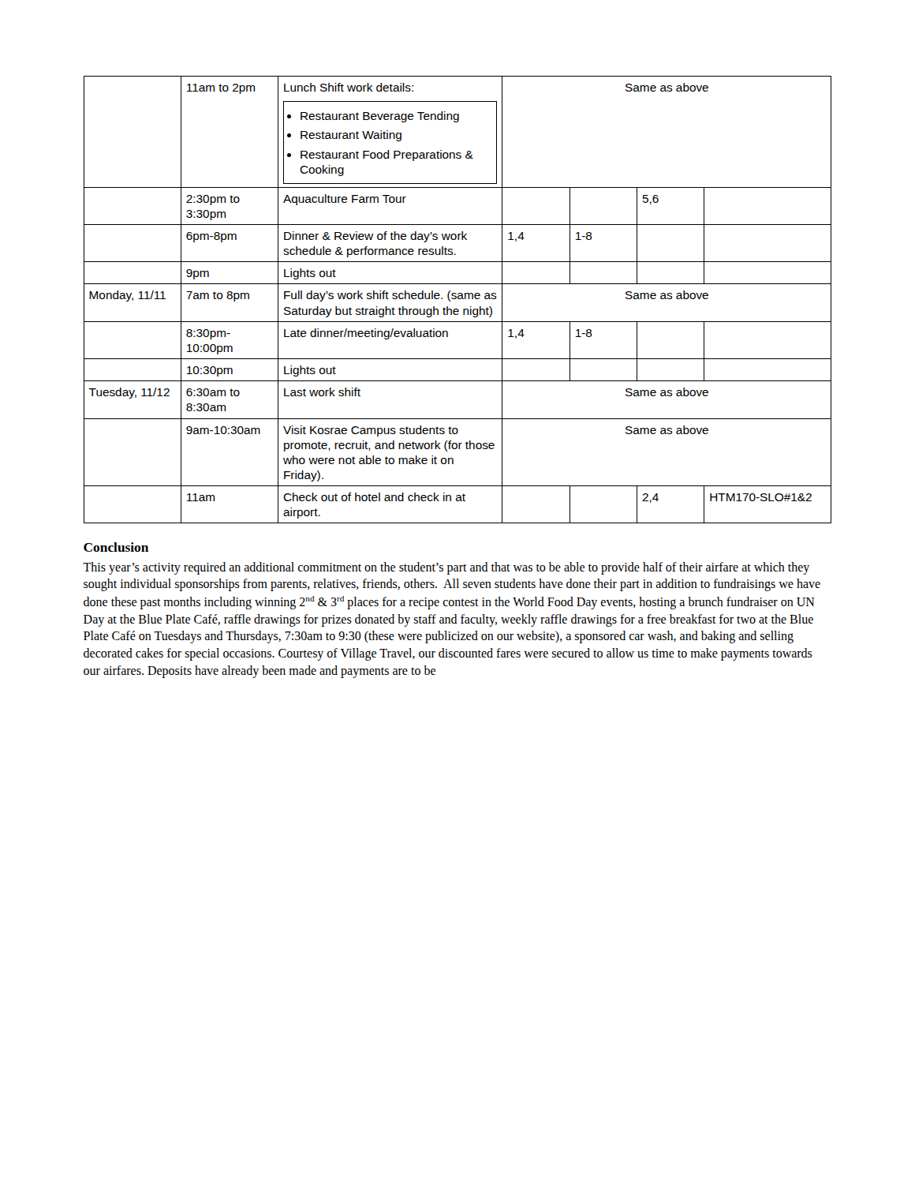| | 11am to 2pm | Lunch Shift work details: Restaurant Beverage Tending Restaurant Waiting Restaurant Food Preparations & Cooking | Same as above |
| | 2:30pm to 3:30pm | Aquaculture Farm Tour | | | 5,6 | |
| | 6pm-8pm | Dinner & Review of the day’s work schedule & performance results. | 1,4 | 1-8 | | |
| | 9pm | Lights out | | | | |
| Monday, 11/11 | 7am to 8pm | Full day’s work shift schedule. (same as Saturday but straight through the night) | Same as above |
| | 8:30pm-10:00pm | Late dinner/meeting/evaluation | 1,4 | 1-8 | | |
| | 10:30pm | Lights out | | | | |
| Tuesday, 11/12 | 6:30am to 8:30am | Last work shift | Same as above |
| | 9am-10:30am | Visit Kosrae Campus students to promote, recruit, and network (for those who were not able to make it on Friday). | Same as above |
| | 11am | Check out of hotel and check in at airport. | | | 2,4 | HTM170-SLO#1&2 |
Conclusion
This year’s activity required an additional commitment on the student’s part and that was to be able to provide half of their airfare at which they sought individual sponsorships from parents, relatives, friends, others. All seven students have done their part in addition to fundraisings we have done these past months including winning 2nd & 3rd places for a recipe contest in the World Food Day events, hosting a brunch fundraiser on UN Day at the Blue Plate Café, raffle drawings for prizes donated by staff and faculty, weekly raffle drawings for a free breakfast for two at the Blue Plate Café on Tuesdays and Thursdays, 7:30am to 9:30 (these were publicized on our website), a sponsored car wash, and baking and selling decorated cakes for special occasions. Courtesy of Village Travel, our discounted fares were secured to allow us time to make payments towards our airfares. Deposits have already been made and payments are to be